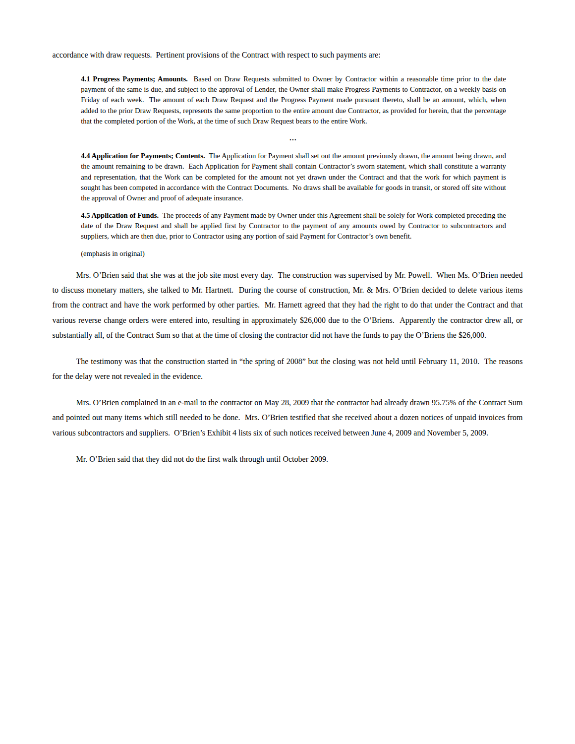accordance with draw requests. Pertinent provisions of the Contract with respect to such payments are:
4.1 Progress Payments; Amounts. Based on Draw Requests submitted to Owner by Contractor within a reasonable time prior to the date payment of the same is due, and subject to the approval of Lender, the Owner shall make Progress Payments to Contractor, on a weekly basis on Friday of each week. The amount of each Draw Request and the Progress Payment made pursuant thereto, shall be an amount, which, when added to the prior Draw Requests, represents the same proportion to the entire amount due Contractor, as provided for herein, that the percentage that the completed portion of the Work, at the time of such Draw Request bears to the entire Work.
…
4.4 Application for Payments; Contents. The Application for Payment shall set out the amount previously drawn, the amount being drawn, and the amount remaining to be drawn. Each Application for Payment shall contain Contractor’s sworn statement, which shall constitute a warranty and representation, that the Work can be completed for the amount not yet drawn under the Contract and that the work for which payment is sought has been competed in accordance with the Contract Documents. No draws shall be available for goods in transit, or stored off site without the approval of Owner and proof of adequate insurance.
4.5 Application of Funds. The proceeds of any Payment made by Owner under this Agreement shall be solely for Work completed preceding the date of the Draw Request and shall be applied first by Contractor to the payment of any amounts owed by Contractor to subcontractors and suppliers, which are then due, prior to Contractor using any portion of said Payment for Contractor’s own benefit.
(emphasis in original)
Mrs. O’Brien said that she was at the job site most every day. The construction was supervised by Mr. Powell. When Ms. O’Brien needed to discuss monetary matters, she talked to Mr. Hartnett. During the course of construction, Mr. & Mrs. O’Brien decided to delete various items from the contract and have the work performed by other parties. Mr. Harnett agreed that they had the right to do that under the Contract and that various reverse change orders were entered into, resulting in approximately $26,000 due to the O’Briens. Apparently the contractor drew all, or substantially all, of the Contract Sum so that at the time of closing the contractor did not have the funds to pay the O’Briens the $26,000.
The testimony was that the construction started in “the spring of 2008” but the closing was not held until February 11, 2010. The reasons for the delay were not revealed in the evidence.
Mrs. O’Brien complained in an e-mail to the contractor on May 28, 2009 that the contractor had already drawn 95.75% of the Contract Sum and pointed out many items which still needed to be done. Mrs. O’Brien testified that she received about a dozen notices of unpaid invoices from various subcontractors and suppliers. O’Brien’s Exhibit 4 lists six of such notices received between June 4, 2009 and November 5, 2009.
Mr. O’Brien said that they did not do the first walk through until October 2009.